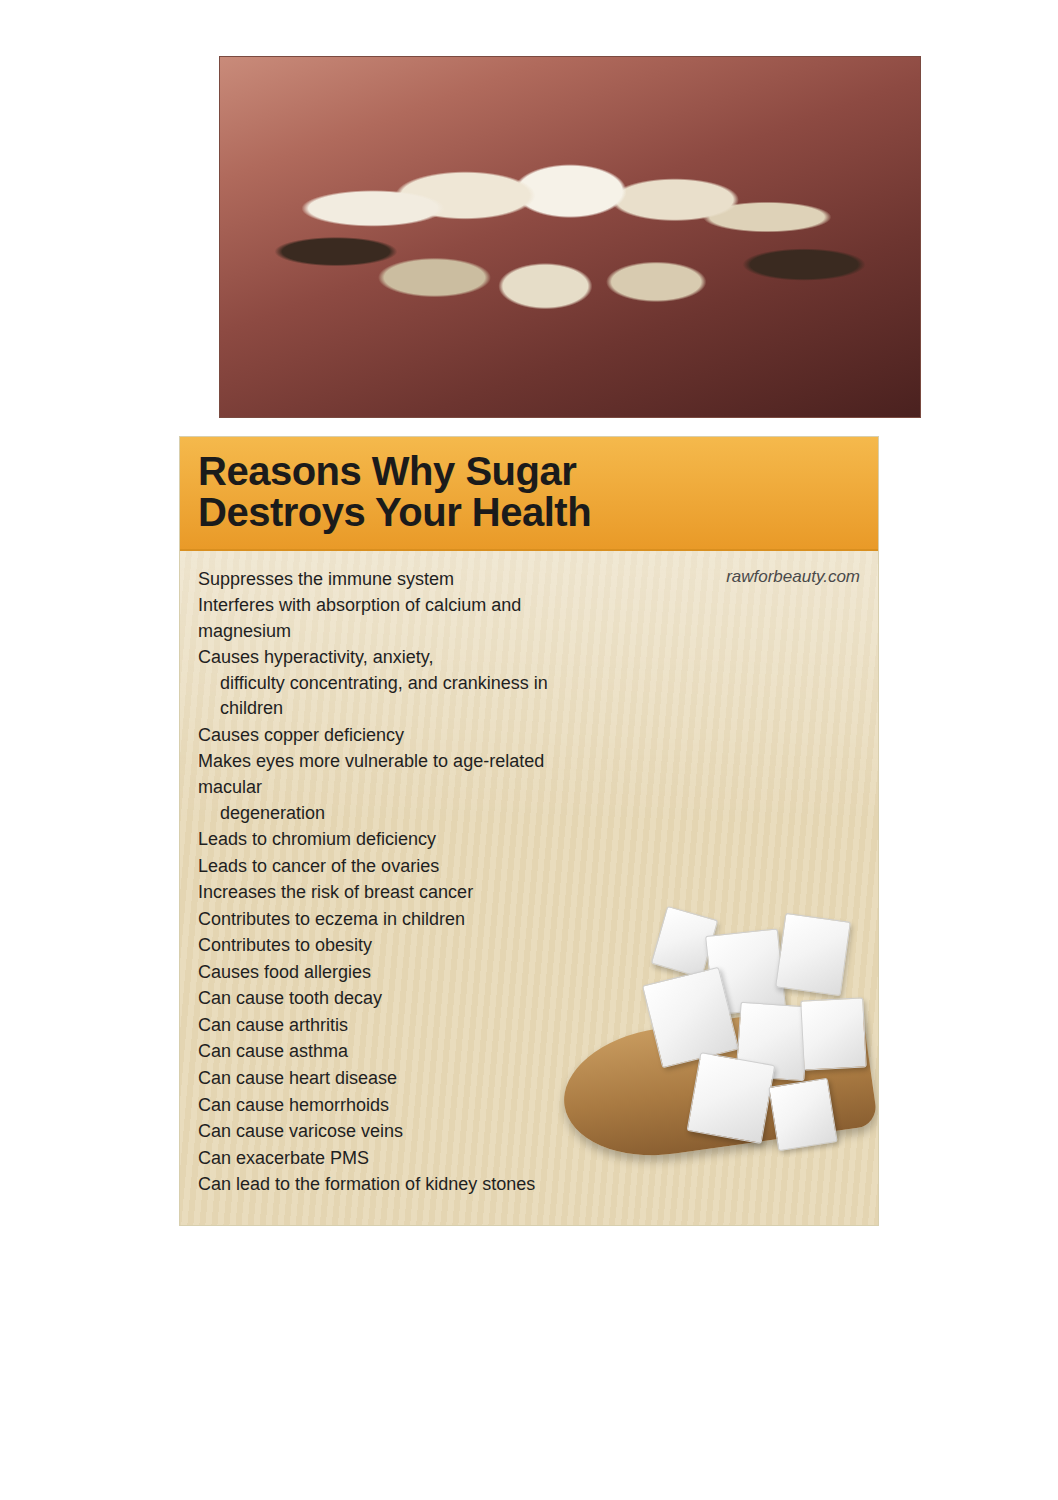Close-up photograph of severely decayed teeth
Reasons Why Sugar
Destroys Your Health
rawforbeauty.com
Suppresses the immune system
Interferes with absorption of calcium and magnesium
Causes hyperactivity, anxiety,difficulty concentrating, and crankiness in children
Causes copper deficiency
Makes eyes more vulnerable to age-related maculardegeneration
Leads to chromium deficiency
Leads to cancer of the ovaries
Increases the risk of breast cancer
Contributes to eczema in children
Contributes to obesity
Causes food allergies
Can cause tooth decay
Can cause arthritis
Can cause asthma
Can cause heart disease
Can cause hemorrhoids
Can cause varicose veins
Can exacerbate PMS
Can lead to the formation of kidney stones